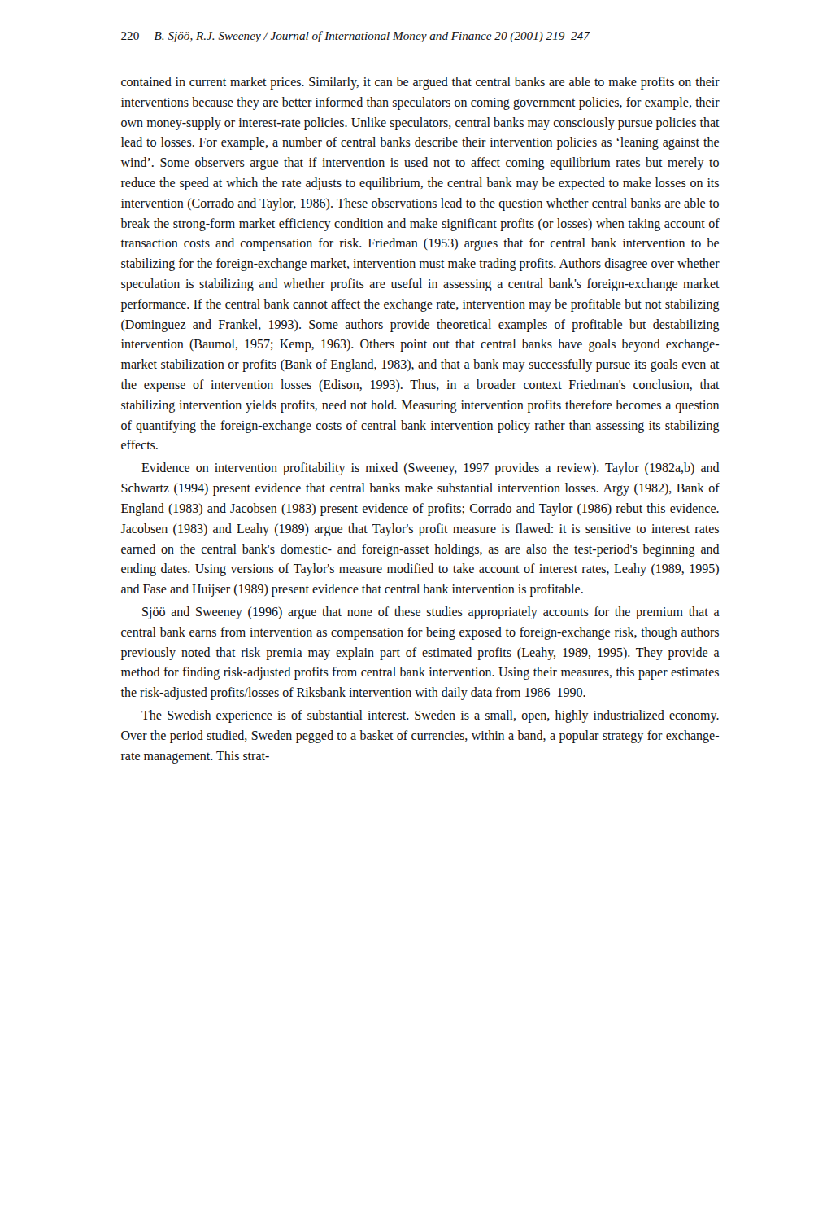220 B. Sjöö, R.J. Sweeney / Journal of International Money and Finance 20 (2001) 219–247
contained in current market prices. Similarly, it can be argued that central banks are able to make profits on their interventions because they are better informed than speculators on coming government policies, for example, their own money-supply or interest-rate policies. Unlike speculators, central banks may consciously pursue policies that lead to losses. For example, a number of central banks describe their intervention policies as ‘leaning against the wind’. Some observers argue that if intervention is used not to affect coming equilibrium rates but merely to reduce the speed at which the rate adjusts to equilibrium, the central bank may be expected to make losses on its intervention (Corrado and Taylor, 1986). These observations lead to the question whether central banks are able to break the strong-form market efficiency condition and make significant profits (or losses) when taking account of transaction costs and compensation for risk. Friedman (1953) argues that for central bank intervention to be stabilizing for the foreign-exchange market, intervention must make trading profits. Authors disagree over whether speculation is stabilizing and whether profits are useful in assessing a central bank's foreign-exchange market performance. If the central bank cannot affect the exchange rate, intervention may be profitable but not stabilizing (Dominguez and Frankel, 1993). Some authors provide theoretical examples of profitable but destabilizing intervention (Baumol, 1957; Kemp, 1963). Others point out that central banks have goals beyond exchange-market stabilization or profits (Bank of England, 1983), and that a bank may successfully pursue its goals even at the expense of intervention losses (Edison, 1993). Thus, in a broader context Friedman's conclusion, that stabilizing intervention yields profits, need not hold. Measuring intervention profits therefore becomes a question of quantifying the foreign-exchange costs of central bank intervention policy rather than assessing its stabilizing effects.
Evidence on intervention profitability is mixed (Sweeney, 1997 provides a review). Taylor (1982a,b) and Schwartz (1994) present evidence that central banks make substantial intervention losses. Argy (1982), Bank of England (1983) and Jacobsen (1983) present evidence of profits; Corrado and Taylor (1986) rebut this evidence. Jacobsen (1983) and Leahy (1989) argue that Taylor's profit measure is flawed: it is sensitive to interest rates earned on the central bank's domestic- and foreign-asset holdings, as are also the test-period's beginning and ending dates. Using versions of Taylor's measure modified to take account of interest rates, Leahy (1989, 1995) and Fase and Huijser (1989) present evidence that central bank intervention is profitable.
Sjöö and Sweeney (1996) argue that none of these studies appropriately accounts for the premium that a central bank earns from intervention as compensation for being exposed to foreign-exchange risk, though authors previously noted that risk premia may explain part of estimated profits (Leahy, 1989, 1995). They provide a method for finding risk-adjusted profits from central bank intervention. Using their measures, this paper estimates the risk-adjusted profits/losses of Riksbank intervention with daily data from 1986–1990.
The Swedish experience is of substantial interest. Sweden is a small, open, highly industrialized economy. Over the period studied, Sweden pegged to a basket of currencies, within a band, a popular strategy for exchange-rate management. This strat-